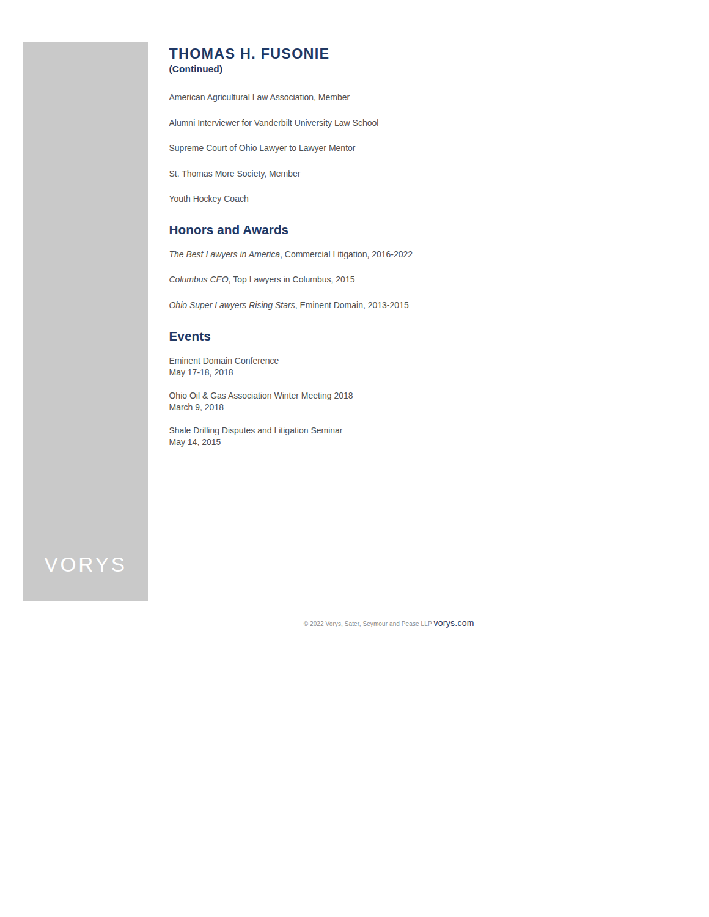VORYS
THOMAS H. FUSONIE
(Continued)
American Agricultural Law Association, Member
Alumni Interviewer for Vanderbilt University Law School
Supreme Court of Ohio Lawyer to Lawyer Mentor
St. Thomas More Society, Member
Youth Hockey Coach
Honors and Awards
The Best Lawyers in America, Commercial Litigation, 2016-2022
Columbus CEO, Top Lawyers in Columbus, 2015
Ohio Super Lawyers Rising Stars, Eminent Domain, 2013-2015
Events
Eminent Domain ConferenceMay 17-18, 2018
Ohio Oil & Gas Association Winter Meeting 2018March 9, 2018
Shale Drilling Disputes and Litigation SeminarMay 14, 2015
© 2022 Vorys, Sater, Seymour and Pease LLP vorys.com